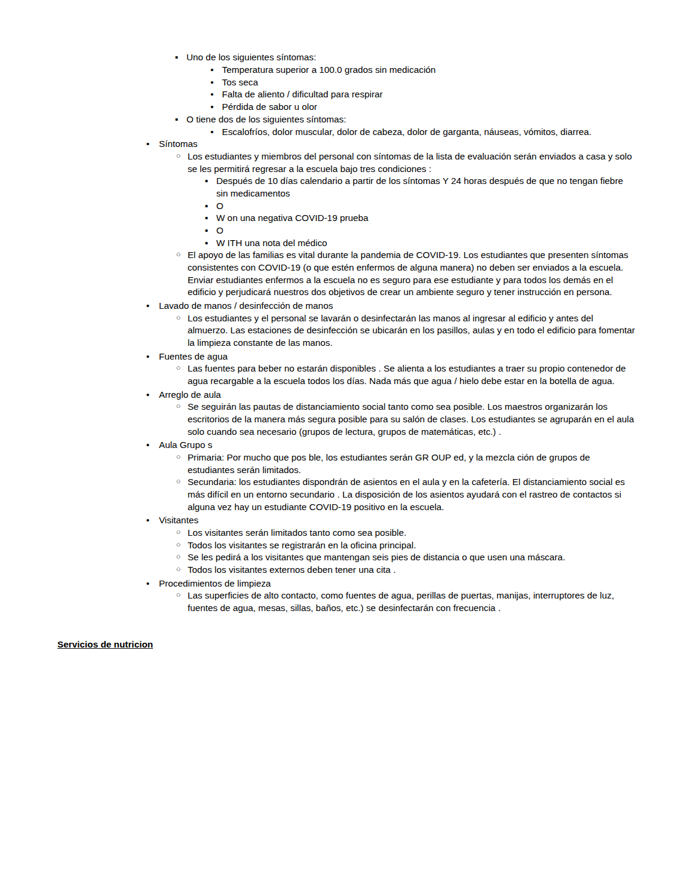Uno de los siguientes síntomas:
Temperatura superior a 100.0 grados sin medicación
Tos seca
Falta de aliento / dificultad para respirar
Pérdida de sabor u olor
O tiene dos de los siguientes síntomas:
Escalofríos, dolor muscular, dolor de cabeza, dolor de garganta, náuseas, vómitos, diarrea.
Síntomas
Los estudiantes y miembros del personal con síntomas de la lista de evaluación serán enviados a casa y solo se les permitirá regresar a la escuela bajo tres condiciones :
Después de 10 días calendario a partir de los síntomas Y 24 horas después de que no tengan fiebre sin medicamentos
O
W on una negativa COVID-19 prueba
O
W ITH una nota del médico
El apoyo de las familias es vital durante la pandemia de COVID-19. Los estudiantes que presenten síntomas consistentes con COVID-19 (o que estén enfermos de alguna manera) no deben ser enviados a la escuela. Enviar estudiantes enfermos a la escuela no es seguro para ese estudiante y para todos los demás en el edificio y perjudicará nuestros dos objetivos de crear un ambiente seguro y tener instrucción en persona.
Lavado de manos / desinfección de manos
Los estudiantes y el personal se lavarán o desinfectarán las manos al ingresar al edificio y antes del almuerzo. Las estaciones de desinfección se ubicarán en los pasillos, aulas y en todo el edificio para fomentar la limpieza constante de las manos.
Fuentes de agua
Las fuentes para beber no estarán disponibles . Se alienta a los estudiantes a traer su propio contenedor de agua recargable a la escuela todos los días. Nada más que agua / hielo debe estar en la botella de agua.
Arreglo de aula
Se seguirán las pautas de distanciamiento social tanto como sea posible. Los maestros organizarán los escritorios de la manera más segura posible para su salón de clases. Los estudiantes se agruparán en el aula solo cuando sea necesario (grupos de lectura, grupos de matemáticas, etc.) .
Aula Grupo s
Primaria: Por mucho que pos ble, los estudiantes serán GR OUP ed, y la mezcla ción de grupos de estudiantes serán limitados.
Secundaria: los estudiantes dispondrán de asientos en el aula y en la cafetería. El distanciamiento social es más difícil en un entorno secundario . La disposición de los asientos ayudará con el rastreo de contactos si alguna vez hay un estudiante COVID-19 positivo en la escuela.
Visitantes
Los visitantes serán limitados tanto como sea posible.
Todos los visitantes se registrarán en la oficina principal.
Se les pedirá a los visitantes que mantengan seis pies de distancia o que usen una máscara.
Todos los visitantes externos deben tener una cita .
Procedimientos de limpieza
Las superficies de alto contacto, como fuentes de agua, perillas de puertas, manijas, interruptores de luz, fuentes de agua, mesas, sillas, baños, etc.) se desinfectarán con frecuencia .
Servicios de nutricion